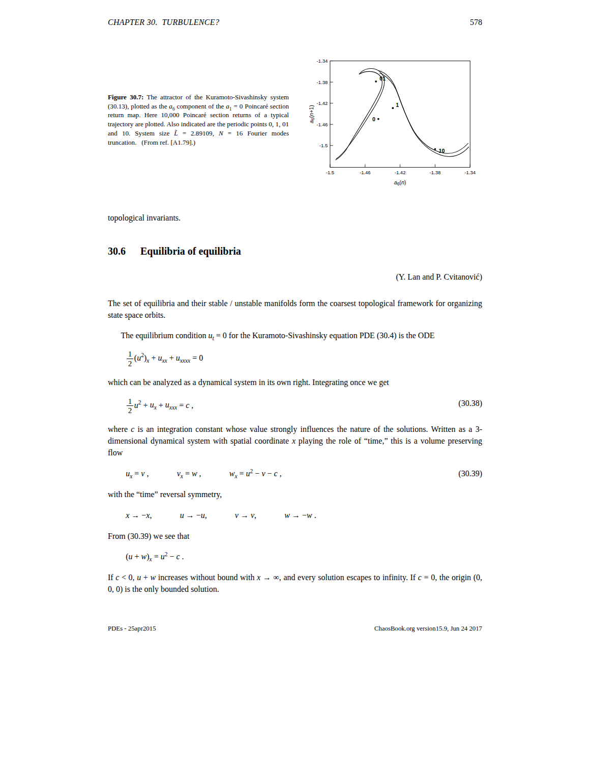Chapter 30. Turbulence? 578
Figure 30.7: The attractor of the Kuramoto-Sivashinsky system (30.13), plotted as the a6 component of the a1 = 0 Poincaré section return map. Here 10,000 Poincaré section returns of a typical trajectory are plotted. Also indicated are the periodic points 0, 1, 01 and 10. System size L̃ = 2.89109, N = 16 Fourier modes truncation. (From ref. [A1.79].)
-1.34 -1.38 -1.42 -1.46 -1.5 -1.5 -1.46 -1.42 -1.38 -1.34 a6(n) a6(n+1) 01 1 0 10
topological invariants.
30.6 Equilibria of equilibria
(Y. Lan and P. Cvitanović)
The set of equilibria and their stable / unstable manifolds form the coarsest topological framework for organizing state space orbits.
The equilibrium condition ut = 0 for the Kuramoto-Sivashinsky equation PDE (30.4) is the ODE
12(u2)x + uxx + uxxxx = 0
which can be analyzed as a dynamical system in its own right. Integrating once we get
12 u2 + ux + uxxx = c , (30.38)
where c is an integration constant whose value strongly influences the nature of the solutions. Written as a 3-dimensional dynamical system with spatial coordinate x playing the role of “time,” this is a volume preserving flow
ux = v , vx = w , wx = u2 − v − c , (30.39)
with the “time” reversal symmetry,
x → −x, u → −u, v → v, w → −w .
From (30.39) we see that
(u + w)x = u2 − c .
If c < 0, u + w increases without bound with x → ∞, and every solution escapes to infinity. If c = 0, the origin (0, 0, 0) is the only bounded solution.
PDEs - 25apr2015 ChaosBook.org version15.9, Jun 24 2017